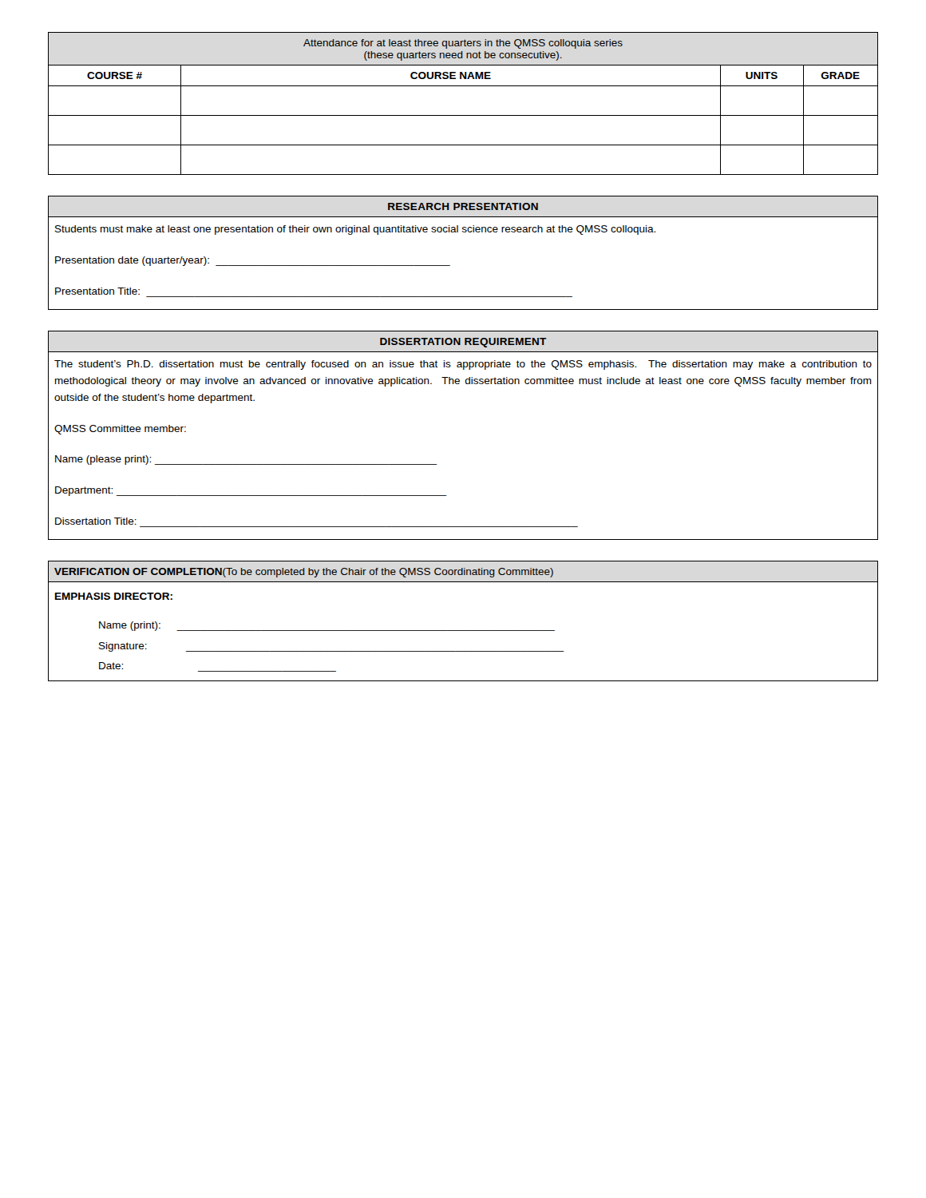| Attendance for at least three quarters in the QMSS colloquia series (these quarters need not be consecutive). |
| --- |
| COURSE # | COURSE NAME | UNITS | GRADE |
| RESEARCH PRESENTATION |
| --- |
| Students must make at least one presentation of their own original quantitative social science research at the QMSS colloquia. Presentation date (quarter/year): _______________________________________ Presentation Title: _______________________________________________________________________ |
| DISSERTATION REQUIREMENT |
| --- |
| The student’s Ph.D. dissertation must be centrally focused on an issue that is appropriate to the QMSS emphasis. The dissertation may make a contribution to methodological theory or may involve an advanced or innovative application. The dissertation committee must include at least one core QMSS faculty member from outside of the student’s home department. QMSS Committee member: Name (please print): _______________________________________________ Department: _______________________________________________________ Dissertation Title: _________________________________________________________________________ |
| VERIFICATION OF COMPLETION (To be completed by the Chair of the QMSS Coordinating Committee) |
| --- |
| EMPHASIS DIRECTOR: Name (print): _______________________________________________________________ Signature: _______________________________________________________________ Date: _______________________ |